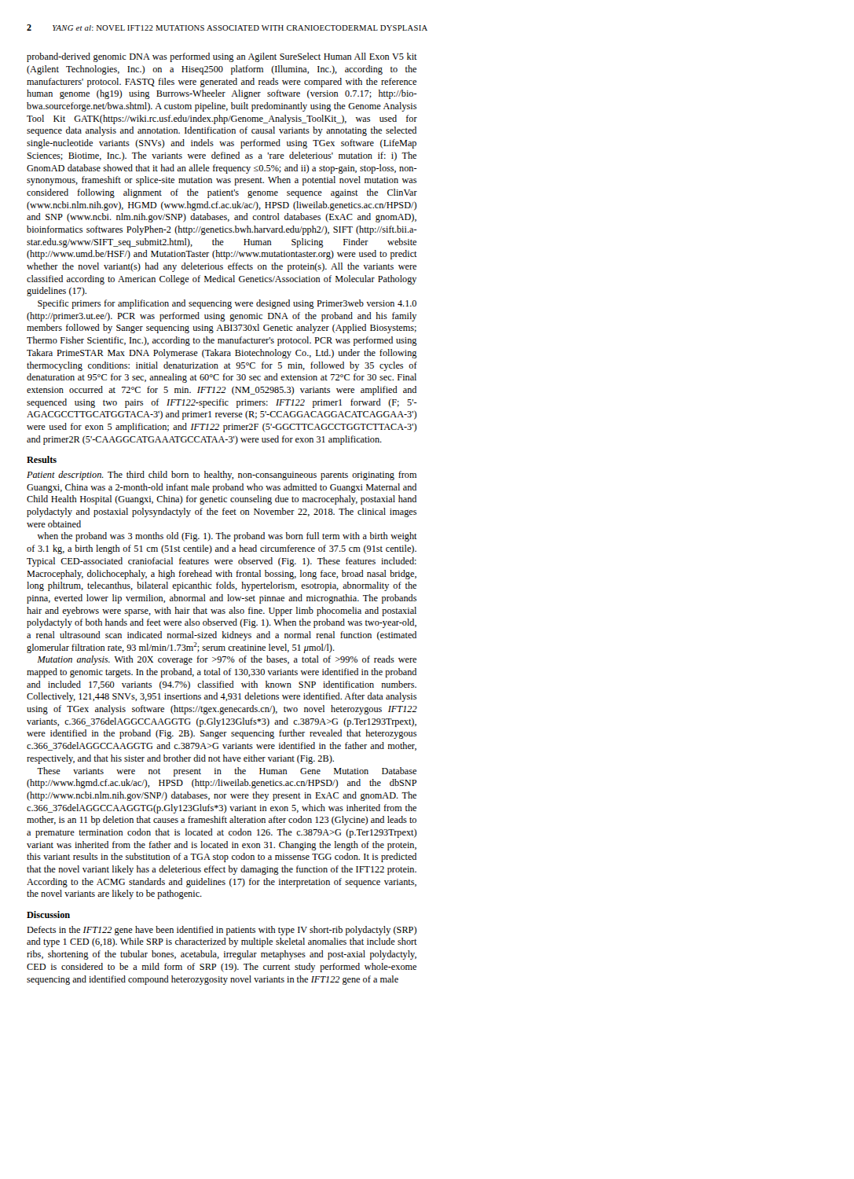2 YANG et al: NOVEL IFT122 MUTATIONS ASSOCIATED WITH CRANIOECTODERMAL DYSPLASIA
proband-derived genomic DNA was performed using an Agilent SureSelect Human All Exon V5 kit (Agilent Technologies, Inc.) on a Hiseq2500 platform (Illumina, Inc.), according to the manufacturers' protocol. FASTQ files were generated and reads were compared with the reference human genome (hg19) using Burrows-Wheeler Aligner software (version 0.7.17; http://bio-bwa.sourceforge.net/bwa.shtml). A custom pipeline, built predominantly using the Genome Analysis Tool Kit GATK(https://wiki.rc.usf.edu/index.php/Genome_Analysis_ToolKit_), was used for sequence data analysis and annotation. Identification of causal variants by annotating the selected single-nucleotide variants (SNVs) and indels was performed using TGex software (LifeMap Sciences; Biotime, Inc.). The variants were defined as a 'rare deleterious' mutation if: i) The GnomAD database showed that it had an allele frequency ≤0.5%; and ii) a stop-gain, stop-loss, non-synonymous, frameshift or splice-site mutation was present. When a potential novel mutation was considered following alignment of the patient's genome sequence against the ClinVar (www.ncbi.nlm.nih.gov), HGMD (www.hgmd.cf.ac.uk/ac/), HPSD (liweilab.genetics.ac.cn/HPSD/) and SNP (www.ncbi. nlm.nih.gov/SNP) databases, and control databases (ExAC and gnomAD), bioinformatics softwares PolyPhen-2 (http://genetics.bwh.harvard.edu/pph2/), SIFT (http://sift.bii.a-star.edu.sg/www/SIFT_seq_submit2.html), the Human Splicing Finder website (http://www.umd.be/HSF/) and MutationTaster (http://www.mutationtaster.org) were used to predict whether the novel variant(s) had any deleterious effects on the protein(s). All the variants were classified according to American College of Medical Genetics/Association of Molecular Pathology guidelines (17).
Specific primers for amplification and sequencing were designed using Primer3web version 4.1.0 (http://primer3.ut.ee/). PCR was performed using genomic DNA of the proband and his family members followed by Sanger sequencing using ABI3730xl Genetic analyzer (Applied Biosystems; Thermo Fisher Scientific, Inc.), according to the manufacturer's protocol. PCR was performed using Takara PrimeSTAR Max DNA Polymerase (Takara Biotechnology Co., Ltd.) under the following thermocycling conditions: initial denaturization at 95°C for 5 min, followed by 35 cycles of denaturation at 95°C for 3 sec, annealing at 60°C for 30 sec and extension at 72°C for 30 sec. Final extension occurred at 72°C for 5 min. IFT122 (NM_052985.3) variants were amplified and sequenced using two pairs of IFT122-specific primers: IFT122 primer1 forward (F; 5'-AGACGCCTTGCATGGTACA-3') and primer1 reverse (R; 5'-CCAGGACAGGACATCAGGAA-3') were used for exon 5 amplification; and IFT122 primer2F (5'-GGCTTCAGCCTGGTCTTACA-3') and primer2R (5'-CAAGGCATGAAATGCCATAA-3') were used for exon 31 amplification.
Results
Patient description. The third child born to healthy, non-consanguineous parents originating from Guangxi, China was a 2-month-old infant male proband who was admitted to Guangxi Maternal and Child Health Hospital (Guangxi, China) for genetic counseling due to macrocephaly, postaxial hand polydactyly and postaxial polysyndactyly of the feet on November 22, 2018. The clinical images were obtained
when the proband was 3 months old (Fig. 1). The proband was born full term with a birth weight of 3.1 kg, a birth length of 51 cm (51st centile) and a head circumference of 37.5 cm (91st centile). Typical CED-associated craniofacial features were observed (Fig. 1). These features included: Macrocephaly, dolichocephaly, a high forehead with frontal bossing, long face, broad nasal bridge, long philtrum, telecanthus, bilateral epicanthic folds, hypertelorism, esotropia, abnormality of the pinna, everted lower lip vermilion, abnormal and low-set pinnae and micrognathia. The probands hair and eyebrows were sparse, with hair that was also fine. Upper limb phocomelia and postaxial polydactyly of both hands and feet were also observed (Fig. 1). When the proband was two-year-old, a renal ultrasound scan indicated normal-sized kidneys and a normal renal function (estimated glomerular filtration rate, 93 ml/min/1.73m2; serum creatinine level, 51 μmol/l).
Mutation analysis. With 20X coverage for >97% of the bases, a total of >99% of reads were mapped to genomic targets. In the proband, a total of 130,330 variants were identified in the proband and included 17,560 variants (94.7%) classified with known SNP identification numbers. Collectively, 121,448 SNVs, 3,951 insertions and 4,931 deletions were identified. After data analysis using of TGex analysis software (https://tgex.genecards.cn/), two novel heterozygous IFT122 variants, c.366_376delAGGCCAAGGTG (p.Gly123Glufs*3) and c.3879A>G (p.Ter1293Trpext), were identified in the proband (Fig. 2B). Sanger sequencing further revealed that heterozygous c.366_376delAGGCCAAGGTG and c.3879A>G variants were identified in the father and mother, respectively, and that his sister and brother did not have either variant (Fig. 2B).
These variants were not present in the Human Gene Mutation Database (http://www.hgmd.cf.ac.uk/ac/), HPSD (http://liweilab.genetics.ac.cn/HPSD/) and the dbSNP (http://www.ncbi.nlm.nih.gov/SNP/) databases, nor were they present in ExAC and gnomAD. The c.366_376delAGGCCAAGGTG(p.Gly123Glufs*3) variant in exon 5, which was inherited from the mother, is an 11 bp deletion that causes a frameshift alteration after codon 123 (Glycine) and leads to a premature termination codon that is located at codon 126. The c.3879A>G (p.Ter1293Trpext) variant was inherited from the father and is located in exon 31. Changing the length of the protein, this variant results in the substitution of a TGA stop codon to a missense TGG codon. It is predicted that the novel variant likely has a deleterious effect by damaging the function of the IFT122 protein. According to the ACMG standards and guidelines (17) for the interpretation of sequence variants, the novel variants are likely to be pathogenic.
Discussion
Defects in the IFT122 gene have been identified in patients with type IV short-rib polydactyly (SRP) and type 1 CED (6,18). While SRP is characterized by multiple skeletal anomalies that include short ribs, shortening of the tubular bones, acetabula, irregular metaphyses and post-axial polydactyly, CED is considered to be a mild form of SRP (19). The current study performed whole-exome sequencing and identified compound heterozygosity novel variants in the IFT122 gene of a male